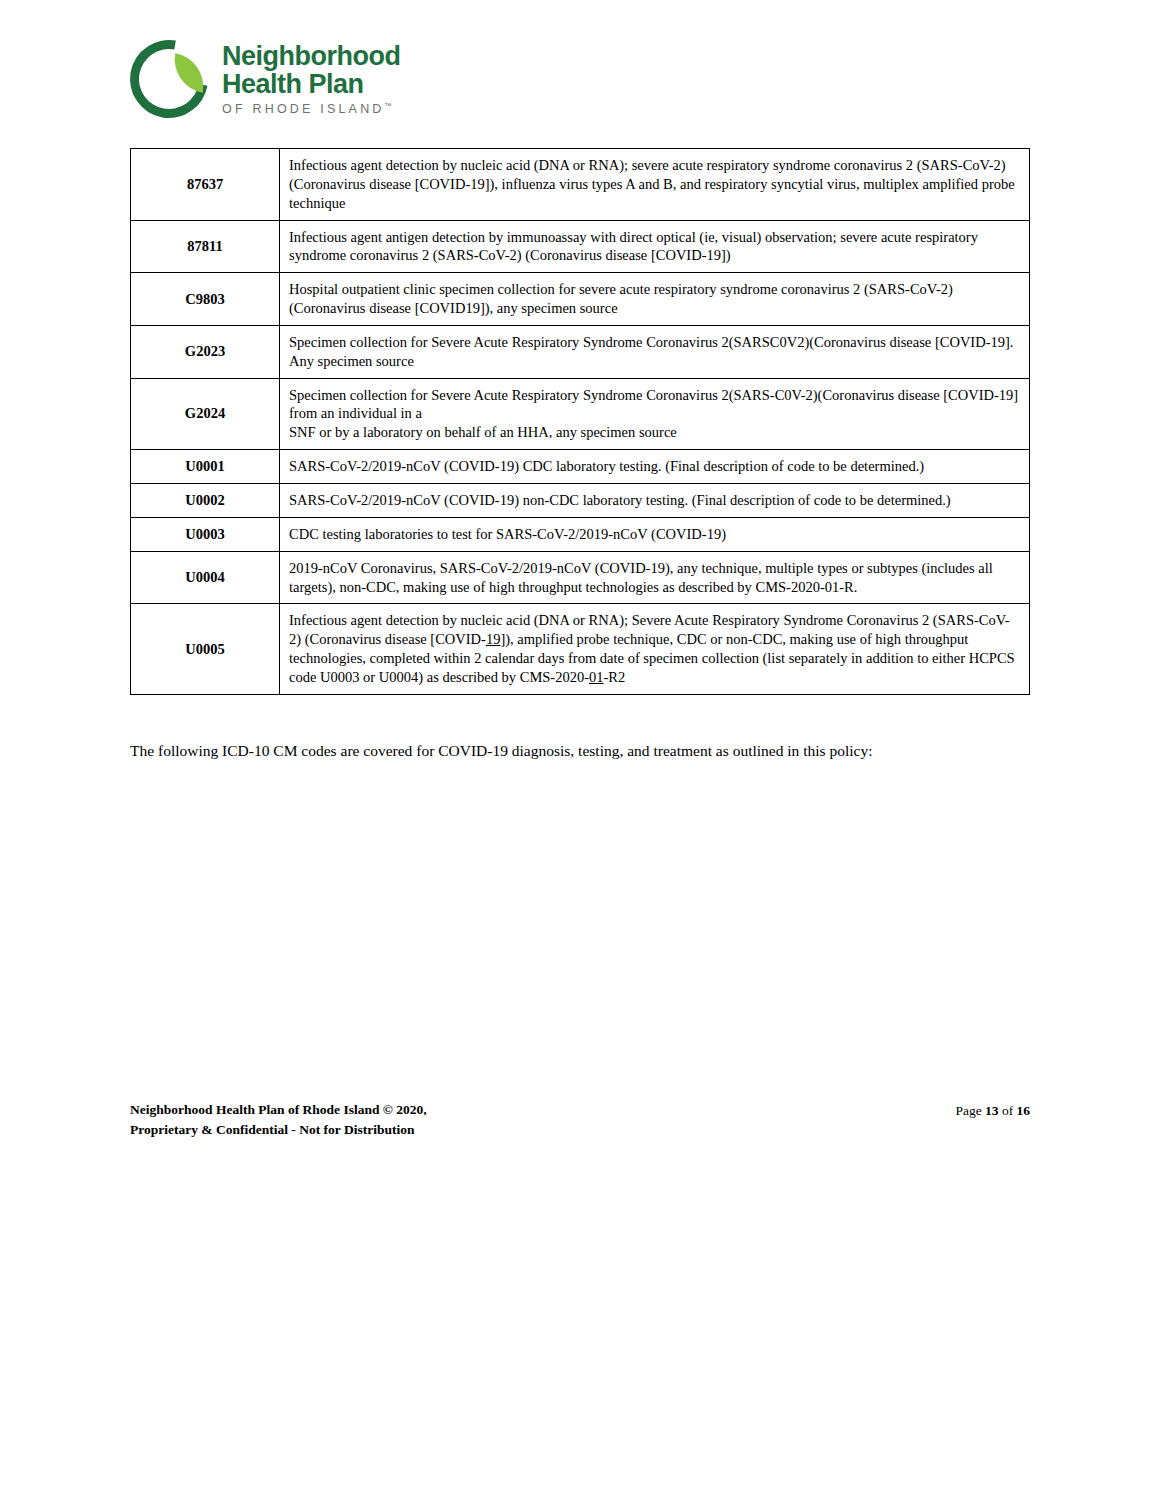Neighborhood
Health Plan
OF RHODE ISLAND™
| 87637 | Infectious agent detection by nucleic acid (DNA or RNA); severe acute respiratory syndrome coronavirus 2 (SARS-CoV-2) (Coronavirus disease [COVID-19]), influenza virus types A and B, and respiratory syncytial virus, multiplex amplified probe technique |
| 87811 | Infectious agent antigen detection by immunoassay with direct optical (ie, visual) observation; severe acute respiratory syndrome coronavirus 2 (SARS-CoV-2) (Coronavirus disease [COVID-19]) |
| C9803 | Hospital outpatient clinic specimen collection for severe acute respiratory syndrome coronavirus 2 (SARS-CoV-2)(Coronavirus disease [COVID19]), any specimen source |
| G2023 | Specimen collection for Severe Acute Respiratory Syndrome Coronavirus 2(SARSC0V2)(Coronavirus disease [COVID-19]. Any specimen source |
| G2024 | Specimen collection for Severe Acute Respiratory Syndrome Coronavirus 2(SARS-C0V-2)(Coronavirus disease [COVID-19] from an individual in a SNF or by a laboratory on behalf of an HHA, any specimen source |
| U0001 | SARS-CoV-2/2019-nCoV (COVID-19) CDC laboratory testing. (Final description of code to be determined.) |
| U0002 | SARS-CoV-2/2019-nCoV (COVID-19) non-CDC laboratory testing. (Final description of code to be determined.) |
| U0003 | CDC testing laboratories to test for SARS-CoV-2/2019-nCoV (COVID-19) |
| U0004 | 2019-nCoV Coronavirus, SARS-CoV-2/2019-nCoV (COVID-19), any technique, multiple types or subtypes (includes all targets), non-CDC, making use of high throughput technologies as described by CMS-2020-01-R. |
| U0005 | Infectious agent detection by nucleic acid (DNA or RNA); Severe Acute Respiratory Syndrome Coronavirus 2 (SARS-CoV-2) (Coronavirus disease [COVID- 19 ]), amplified probe technique, CDC or non-CDC, making use of high throughput technologies, completed within 2 calendar days from date of specimen collection (list separately in addition to either HCPCS code U0003 or U0004) as described by CMS-2020- 01 -R2 |
The following ICD-10 CM codes are covered for COVID-19 diagnosis, testing, and treatment as outlined in this policy:
Neighborhood Health Plan of Rhode Island © 2020,
Proprietary & Confidential - Not for Distribution
Page 13 of 16